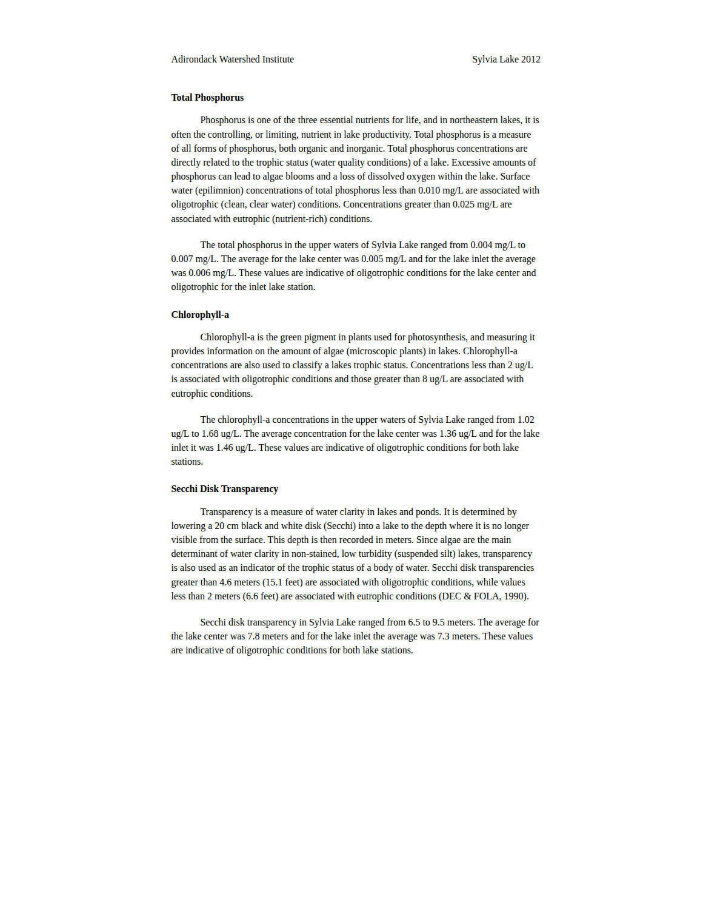Adirondack Watershed Institute
Sylvia Lake 2012
Total Phosphorus
Phosphorus is one of the three essential nutrients for life, and in northeastern lakes, it is often the controlling, or limiting, nutrient in lake productivity. Total phosphorus is a measure of all forms of phosphorus, both organic and inorganic. Total phosphorus concentrations are directly related to the trophic status (water quality conditions) of a lake. Excessive amounts of phosphorus can lead to algae blooms and a loss of dissolved oxygen within the lake. Surface water (epilimnion) concentrations of total phosphorus less than 0.010 mg/L are associated with oligotrophic (clean, clear water) conditions. Concentrations greater than 0.025 mg/L are associated with eutrophic (nutrient-rich) conditions.
The total phosphorus in the upper waters of Sylvia Lake ranged from 0.004 mg/L to 0.007 mg/L. The average for the lake center was 0.005 mg/L and for the lake inlet the average was 0.006 mg/L. These values are indicative of oligotrophic conditions for the lake center and oligotrophic for the inlet lake station.
Chlorophyll-a
Chlorophyll-a is the green pigment in plants used for photosynthesis, and measuring it provides information on the amount of algae (microscopic plants) in lakes. Chlorophyll-a concentrations are also used to classify a lakes trophic status. Concentrations less than 2 ug/L is associated with oligotrophic conditions and those greater than 8 ug/L are associated with eutrophic conditions.
The chlorophyll-a concentrations in the upper waters of Sylvia Lake ranged from 1.02 ug/L to 1.68 ug/L. The average concentration for the lake center was 1.36 ug/L and for the lake inlet it was 1.46 ug/L. These values are indicative of oligotrophic conditions for both lake stations.
Secchi Disk Transparency
Transparency is a measure of water clarity in lakes and ponds. It is determined by lowering a 20 cm black and white disk (Secchi) into a lake to the depth where it is no longer visible from the surface. This depth is then recorded in meters. Since algae are the main determinant of water clarity in non-stained, low turbidity (suspended silt) lakes, transparency is also used as an indicator of the trophic status of a body of water. Secchi disk transparencies greater than 4.6 meters (15.1 feet) are associated with oligotrophic conditions, while values less than 2 meters (6.6 feet) are associated with eutrophic conditions (DEC & FOLA, 1990).
Secchi disk transparency in Sylvia Lake ranged from 6.5 to 9.5 meters. The average for the lake center was 7.8 meters and for the lake inlet the average was 7.3 meters. These values are indicative of oligotrophic conditions for both lake stations.